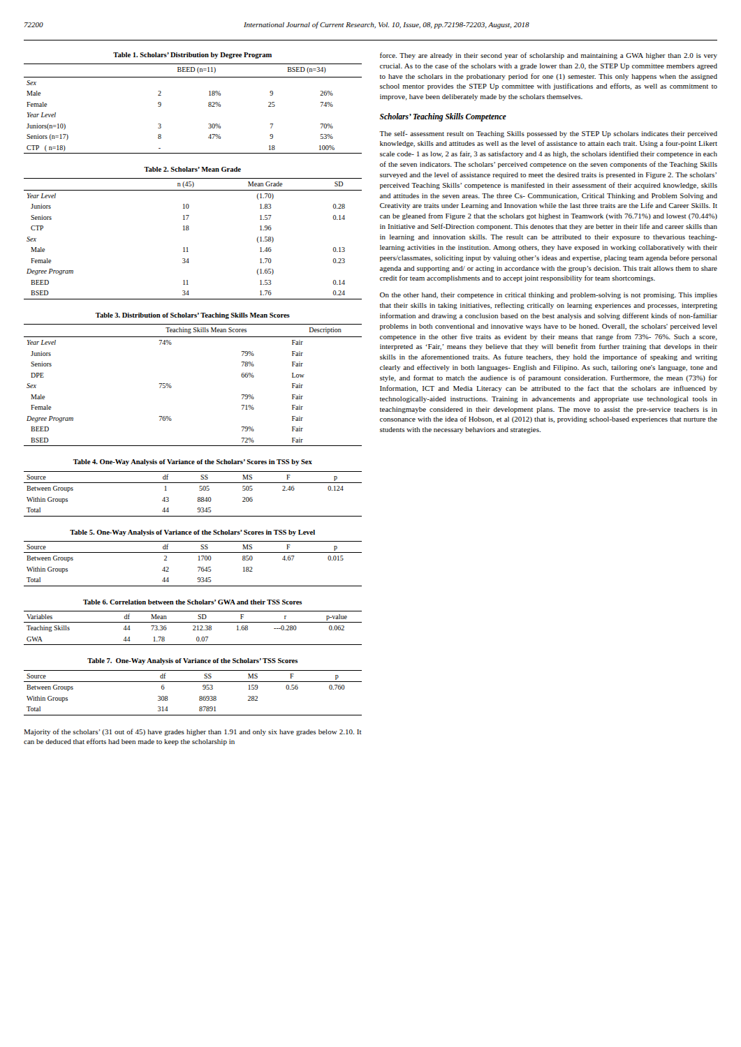72200 International Journal of Current Research, Vol. 10, Issue, 08, pp.72198-72203, August, 2018
Table 1. Scholars’ Distribution by Degree Program
| | BEED (n=11) | BSED (n=34) |
| --- | --- | --- |
| Sex | | | | |
| Male | 2 | 18% | 9 | 26% |
| Female | 9 | 82% | 25 | 74% |
| Year Level | | | | |
| Juniors(n=10) | 3 | 30% | 7 | 70% |
| Seniors (n=17) | 8 | 47% | 9 | 53% |
| CTP ( n=18) | - | | 18 | 100% |
Table 2. Scholars’ Mean Grade
| | n (45) | Mean Grade | SD |
| --- | --- | --- | --- |
| Year Level | | (1.70) | |
| Juniors | 10 | 1.83 | 0.28 |
| Seniors | 17 | 1.57 | 0.14 |
| CTP | 18 | 1.96 | |
| Sex | | (1.58) | |
| Male | 11 | 1.46 | 0.13 |
| Female | 34 | 1.70 | 0.23 |
| Degree Program | | (1.65) | |
| BEED | 11 | 1.53 | 0.14 |
| BSED | 34 | 1.76 | 0.24 |
Table 3. Distribution of Scholars’ Teaching Skills Mean Scores
| | Teaching Skills Mean Scores | Description |
| --- | --- | --- |
| Year Level | 74% | | Fair |
| Juniors | | 79% | Fair |
| Seniors | | 78% | Fair |
| DPE | | 66% | Low |
| Sex | 75% | | Fair |
| Male | | 79% | Fair |
| Female | | 71% | Fair |
| Degree Program | 76% | | Fair |
| BEED | | 79% | Fair |
| BSED | | 72% | Fair |
Table 4. One-Way Analysis of Variance of the Scholars’ Scores in TSS by Sex
| Source | df | SS | MS | F | p |
| --- | --- | --- | --- | --- | --- |
| Between Groups | 1 | 505 | 505 | 2.46 | 0.124 |
| Within Groups | 43 | 8840 | 206 | | |
| Total | 44 | 9345 | | | |
Table 5. One-Way Analysis of Variance of the Scholars’ Scores in TSS by Level
| Source | df | SS | MS | F | p |
| --- | --- | --- | --- | --- | --- |
| Between Groups | 2 | 1700 | 850 | 4.67 | 0.015 |
| Within Groups | 42 | 7645 | 182 | | |
| Total | 44 | 9345 | | | |
Table 6. Correlation between the Scholars’ GWA and their TSS Scores
| Variables | df | Mean | SD | F | r | p-value |
| --- | --- | --- | --- | --- | --- | --- |
| Teaching Skills | 44 | 73.36 | 212.38 | 1.68 | ---0.280 | 0.062 |
| GWA | 44 | 1.78 | 0.07 | | | |
Table 7. One-Way Analysis of Variance of the Scholars’ TSS Scores
| Source | df | SS | MS | F | p |
| --- | --- | --- | --- | --- | --- |
| Between Groups | 6 | 953 | 159 | 0.56 | 0.760 |
| Within Groups | 308 | 86938 | 282 | | |
| Total | 314 | 87891 | | | |
Majority of the scholars’ (31 out of 45) have grades higher than 1.91 and only six have grades below 2.10. It can be deduced that efforts had been made to keep the scholarship in
force. They are already in their second year of scholarship and maintaining a GWA higher than 2.0 is very crucial. As to the case of the scholars with a grade lower than 2.0, the STEP Up committee members agreed to have the scholars in the probationary period for one (1) semester. This only happens when the assigned school mentor provides the STEP Up committee with justifications and efforts, as well as commitment to improve, have been deliberately made by the scholars themselves.
Scholars’ Teaching Skills Competence
The self- assessment result on Teaching Skills possessed by the STEP Up scholars indicates their perceived knowledge, skills and attitudes as well as the level of assistance to attain each trait. Using a four-point Likert scale code- 1 as low, 2 as fair, 3 as satisfactory and 4 as high, the scholars identified their competence in each of the seven indicators. The scholars’ perceived competence on the seven components of the Teaching Skills surveyed and the level of assistance required to meet the desired traits is presented in Figure 2. The scholars’ perceived Teaching Skills’ competence is manifested in their assessment of their acquired knowledge, skills and attitudes in the seven areas. The three Cs- Communication, Critical Thinking and Problem Solving and Creativity are traits under Learning and Innovation while the last three traits are the Life and Career Skills. It can be gleaned from Figure 2 that the scholars got highest in Teamwork (with 76.71%) and lowest (70.44%) in Initiative and Self-Direction component. This denotes that they are better in their life and career skills than in learning and innovation skills. The result can be attributed to their exposure to thevarious teaching-learning activities in the institution. Among others, they have exposed in working collaboratively with their peers/classmates, soliciting input by valuing other’s ideas and expertise, placing team agenda before personal agenda and supporting and/ or acting in accordance with the group’s decision. This trait allows them to share credit for team accomplishments and to accept joint responsibility for team shortcomings.
On the other hand, their competence in critical thinking and problem-solving is not promising. This implies that their skills in taking initiatives, reflecting critically on learning experiences and processes, interpreting information and drawing a conclusion based on the best analysis and solving different kinds of non-familiar problems in both conventional and innovative ways have to be honed. Overall, the scholars' perceived level competence in the other five traits as evident by their means that range from 73%- 76%. Such a score, interpreted as ‘Fair,’ means they believe that they will benefit from further training that develops in their skills in the aforementioned traits. As future teachers, they hold the importance of speaking and writing clearly and effectively in both languages- English and Filipino. As such, tailoring one's language, tone and style, and format to match the audience is of paramount consideration. Furthermore, the mean (73%) for Information, ICT and Media Literacy can be attributed to the fact that the scholars are influenced by technologically-aided instructions. Training in advancements and appropriate use technological tools in teachingmaybe considered in their development plans. The move to assist the pre-service teachers is in consonance with the idea of Hobson, et al (2012) that is, providing school-based experiences that nurture the students with the necessary behaviors and strategies.